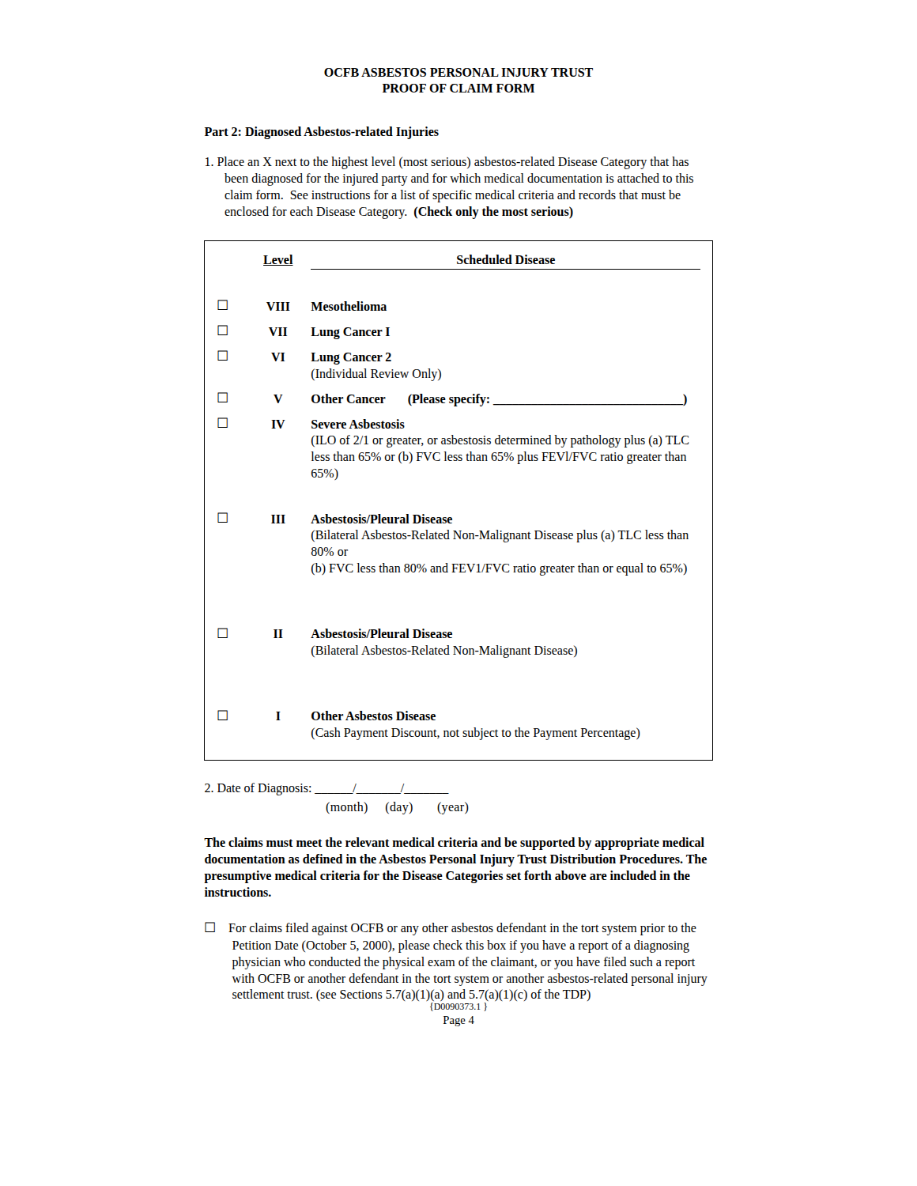OCFB ASBESTOS PERSONAL INJURY TRUST
PROOF OF CLAIM FORM
Part 2: Diagnosed Asbestos-related Injuries
1. Place an X next to the highest level (most serious) asbestos-related Disease Category that has been diagnosed for the injured party and for which medical documentation is attached to this claim form. See instructions for a list of specific medical criteria and records that must be enclosed for each Disease Category. (Check only the most serious)
| / / Level / Scheduled Disease / / ☐ / VIII / Mesothelioma / / ☐ / VII / Lung Cancer I / / ☐ / VI / Lung Cancer 2 (Individual Review Only) / / ☐ / V / Other Cancer (Please specify: ______________________________) / / ☐ / IV / Severe Asbestosis (ILO of 2/1 or greater, or asbestosis determined by pathology plus (a) TLC less than 65% or (b) FVC less than 65% plus FEVl/FVC ratio greater than 65%) / / ☐ / III / Asbestosis/Pleural Disease (Bilateral Asbestos-Related Non-Malignant Disease plus (a) TLC less than 80% or (b) FVC less than 80% and FEV1/FVC ratio greater than or equal to 65%) / / ☐ / II / Asbestosis/Pleural Disease (Bilateral Asbestos-Related Non-Malignant Disease) / / ☐ / I / Other Asbestos Disease (Cash Payment Discount, not subject to the Payment Percentage) / |
2. Date of Diagnosis: ______/_______/_______
(month) (day) (year)
The claims must meet the relevant medical criteria and be supported by appropriate medical documentation as defined in the Asbestos Personal Injury Trust Distribution Procedures. The presumptive medical criteria for the Disease Categories set forth above are included in the instructions.
☐For claims filed against OCFB or any other asbestos defendant in the tort system prior to the Petition Date (October 5, 2000), please check this box if you have a report of a diagnosing physician who conducted the physical exam of the claimant, or you have filed such a report with OCFB or another defendant in the tort system or another asbestos-related personal injury settlement trust. (see Sections 5.7(a)(1)(a) and 5.7(a)(1)(c) of the TDP)
{D0090373.1 }
Page 4